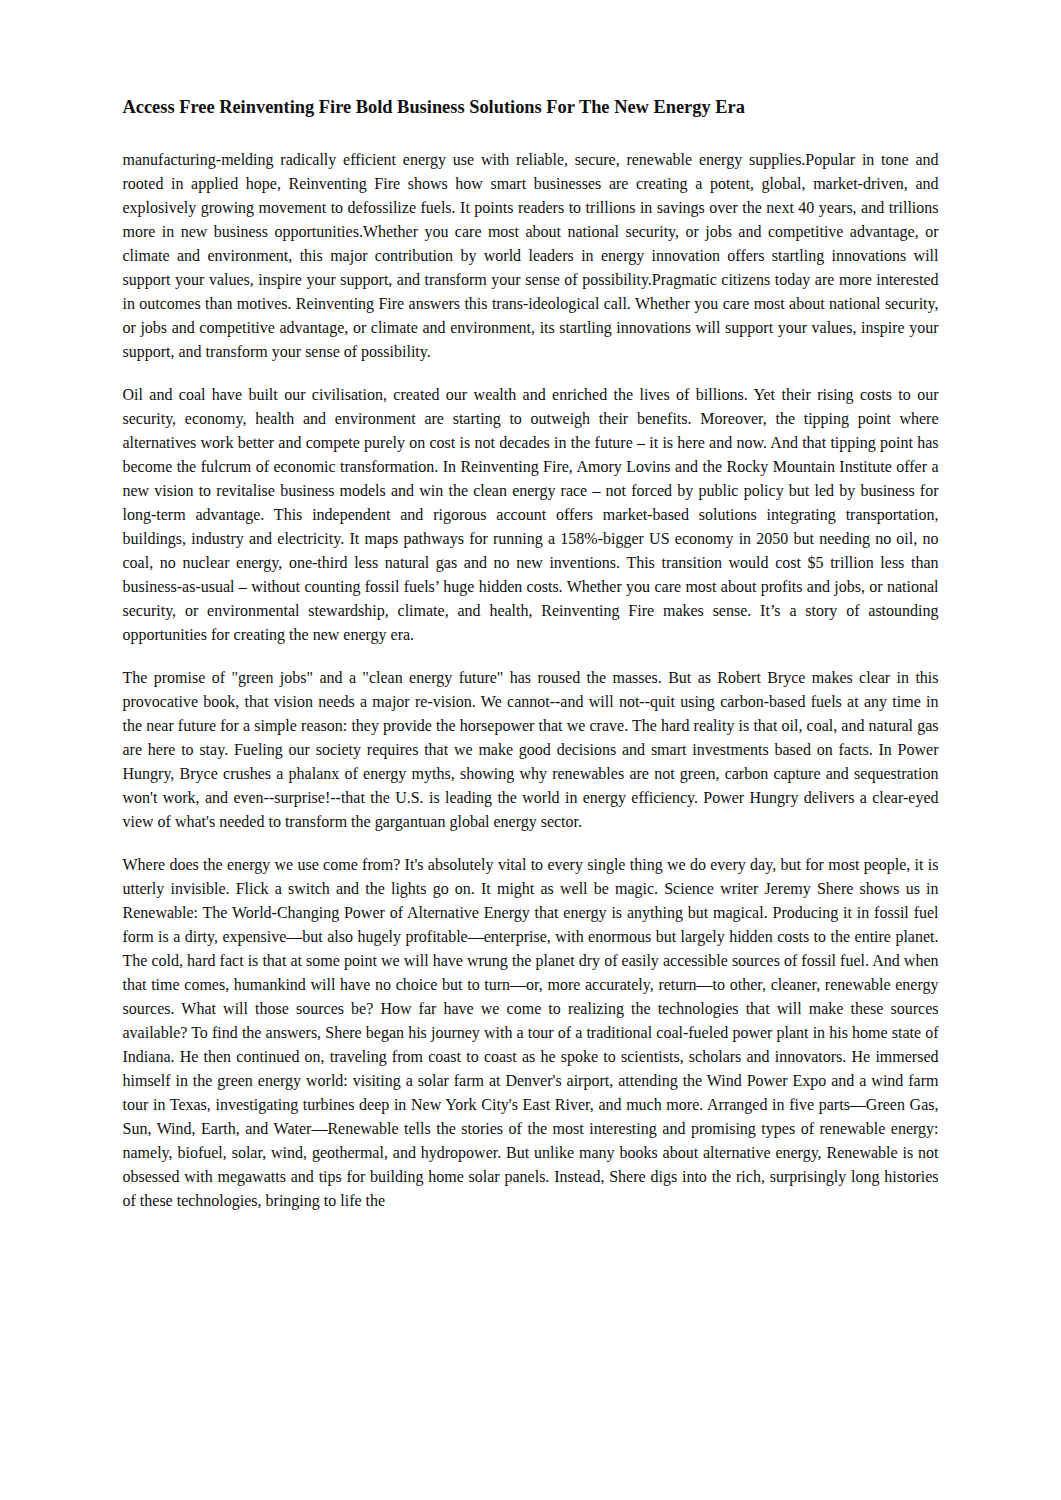Access Free Reinventing Fire Bold Business Solutions For The New Energy Era
manufacturing-melding radically efficient energy use with reliable, secure, renewable energy supplies.Popular in tone and rooted in applied hope, Reinventing Fire shows how smart businesses are creating a potent, global, market-driven, and explosively growing movement to defossilize fuels. It points readers to trillions in savings over the next 40 years, and trillions more in new business opportunities.Whether you care most about national security, or jobs and competitive advantage, or climate and environment, this major contribution by world leaders in energy innovation offers startling innovations will support your values, inspire your support, and transform your sense of possibility.Pragmatic citizens today are more interested in outcomes than motives. Reinventing Fire answers this trans-ideological call. Whether you care most about national security, or jobs and competitive advantage, or climate and environment, its startling innovations will support your values, inspire your support, and transform your sense of possibility.
Oil and coal have built our civilisation, created our wealth and enriched the lives of billions. Yet their rising costs to our security, economy, health and environment are starting to outweigh their benefits. Moreover, the tipping point where alternatives work better and compete purely on cost is not decades in the future – it is here and now. And that tipping point has become the fulcrum of economic transformation. In Reinventing Fire, Amory Lovins and the Rocky Mountain Institute offer a new vision to revitalise business models and win the clean energy race – not forced by public policy but led by business for long-term advantage. This independent and rigorous account offers market-based solutions integrating transportation, buildings, industry and electricity. It maps pathways for running a 158%-bigger US economy in 2050 but needing no oil, no coal, no nuclear energy, one-third less natural gas and no new inventions. This transition would cost $5 trillion less than business-as-usual – without counting fossil fuels’ huge hidden costs. Whether you care most about profits and jobs, or national security, or environmental stewardship, climate, and health, Reinventing Fire makes sense. It’s a story of astounding opportunities for creating the new energy era.
The promise of "green jobs" and a "clean energy future" has roused the masses. But as Robert Bryce makes clear in this provocative book, that vision needs a major re-vision. We cannot--and will not--quit using carbon-based fuels at any time in the near future for a simple reason: they provide the horsepower that we crave. The hard reality is that oil, coal, and natural gas are here to stay. Fueling our society requires that we make good decisions and smart investments based on facts. In Power Hungry, Bryce crushes a phalanx of energy myths, showing why renewables are not green, carbon capture and sequestration won't work, and even--surprise!--that the U.S. is leading the world in energy efficiency. Power Hungry delivers a clear-eyed view of what's needed to transform the gargantuan global energy sector.
Where does the energy we use come from? It's absolutely vital to every single thing we do every day, but for most people, it is utterly invisible. Flick a switch and the lights go on. It might as well be magic. Science writer Jeremy Shere shows us in Renewable: The World-Changing Power of Alternative Energy that energy is anything but magical. Producing it in fossil fuel form is a dirty, expensive—but also hugely profitable—enterprise, with enormous but largely hidden costs to the entire planet. The cold, hard fact is that at some point we will have wrung the planet dry of easily accessible sources of fossil fuel. And when that time comes, humankind will have no choice but to turn—or, more accurately, return—to other, cleaner, renewable energy sources. What will those sources be? How far have we come to realizing the technologies that will make these sources available? To find the answers, Shere began his journey with a tour of a traditional coal-fueled power plant in his home state of Indiana. He then continued on, traveling from coast to coast as he spoke to scientists, scholars and innovators. He immersed himself in the green energy world: visiting a solar farm at Denver's airport, attending the Wind Power Expo and a wind farm tour in Texas, investigating turbines deep in New York City's East River, and much more. Arranged in five parts—Green Gas, Sun, Wind, Earth, and Water—Renewable tells the stories of the most interesting and promising types of renewable energy: namely, biofuel, solar, wind, geothermal, and hydropower. But unlike many books about alternative energy, Renewable is not obsessed with megawatts and tips for building home solar panels. Instead, Shere digs into the rich, surprisingly long histories of these technologies, bringing to life the